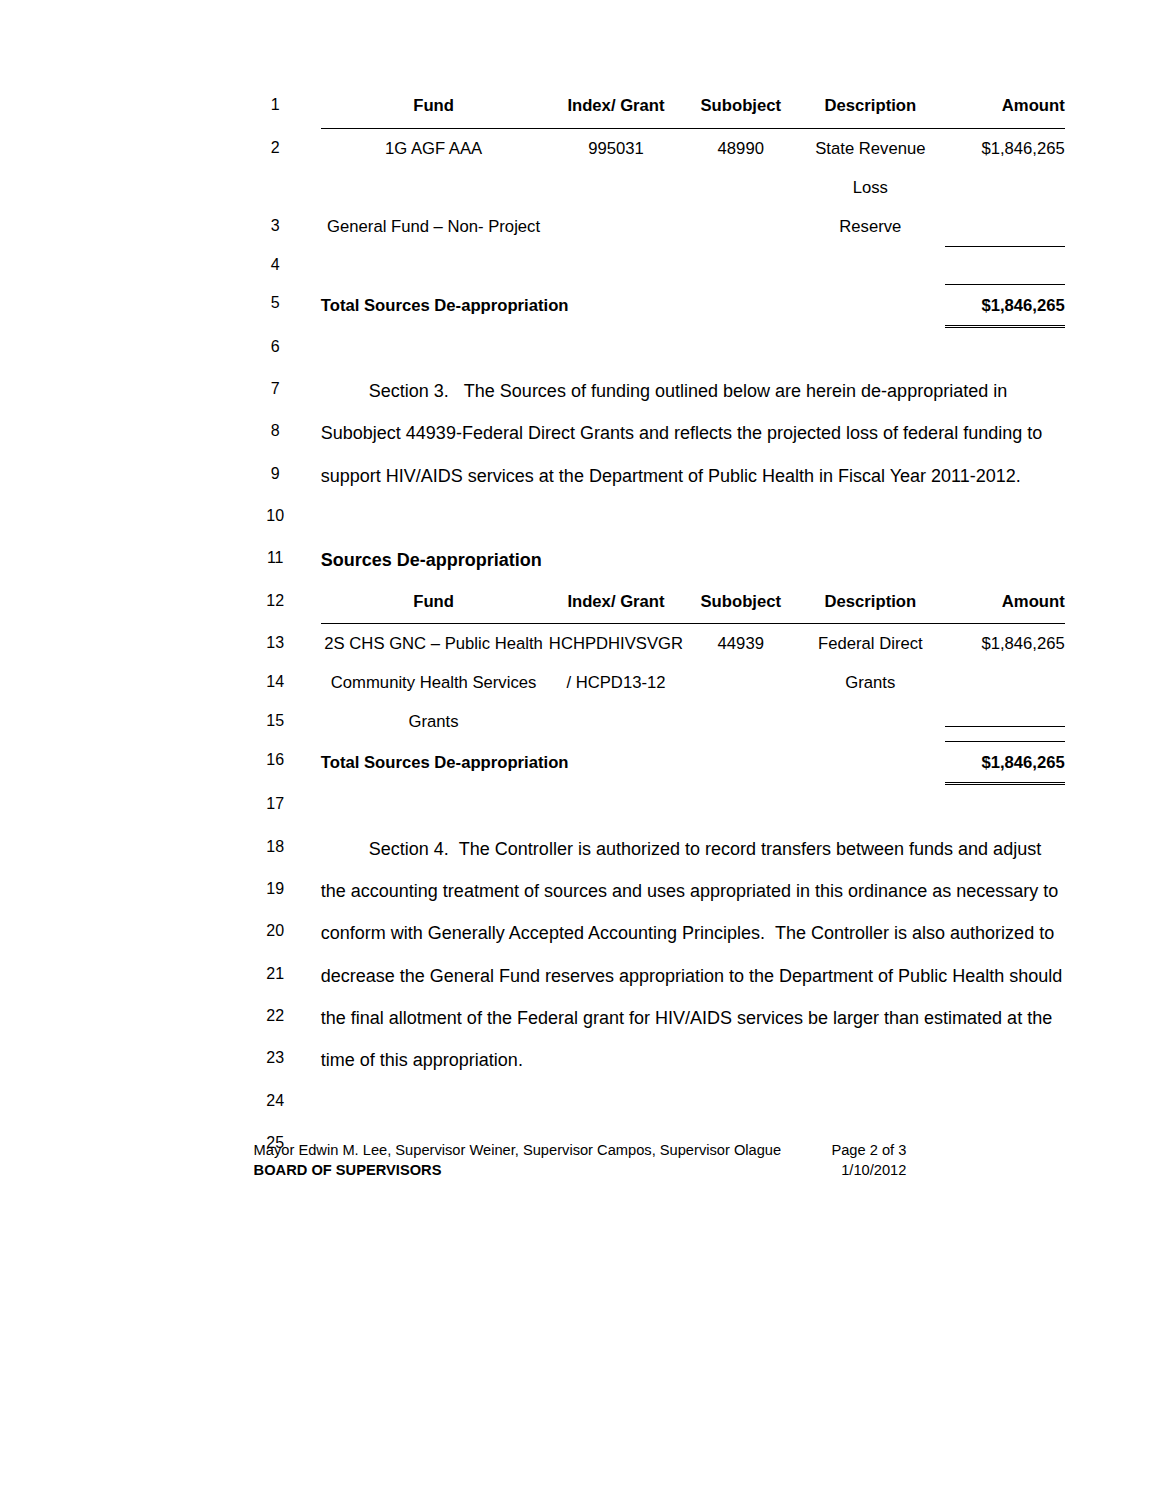1
Fund
Index/ Grant
Subobject
Description
Amount
2
1G AGF AAA
995031
48990
State Revenue Loss
$1,846,265
3
General Fund – Non- Project
Reserve
4
5
Total Sources De-appropriation
$1,846,265
6
7
Section 3. The Sources of funding outlined below are herein de-appropriated in
8
Subobject 44939-Federal Direct Grants and reflects the projected loss of federal funding to
9
support HIV/AIDS services at the Department of Public Health in Fiscal Year 2011-2012.
10
11
Sources De-appropriation
12
Fund
Index/ Grant
Subobject
Description
Amount
13
2S CHS GNC – Public Health
HCHPDHIVSVGR
44939
Federal Direct
$1,846,265
14
Community Health Services
/ HCPD13-12
Grants
15
Grants
16
Total Sources De-appropriation
$1,846,265
17
18
Section 4. The Controller is authorized to record transfers between funds and adjust
19
the accounting treatment of sources and uses appropriated in this ordinance as necessary to
20
conform with Generally Accepted Accounting Principles. The Controller is also authorized to
21
decrease the General Fund reserves appropriation to the Department of Public Health should
22
the final allotment of the Federal grant for HIV/AIDS services be larger than estimated at the
23
time of this appropriation.
24
25
Mayor Edwin M. Lee, Supervisor Weiner, Supervisor Campos, Supervisor Olague
BOARD OF SUPERVISORS
Page 2 of 3
1/10/2012